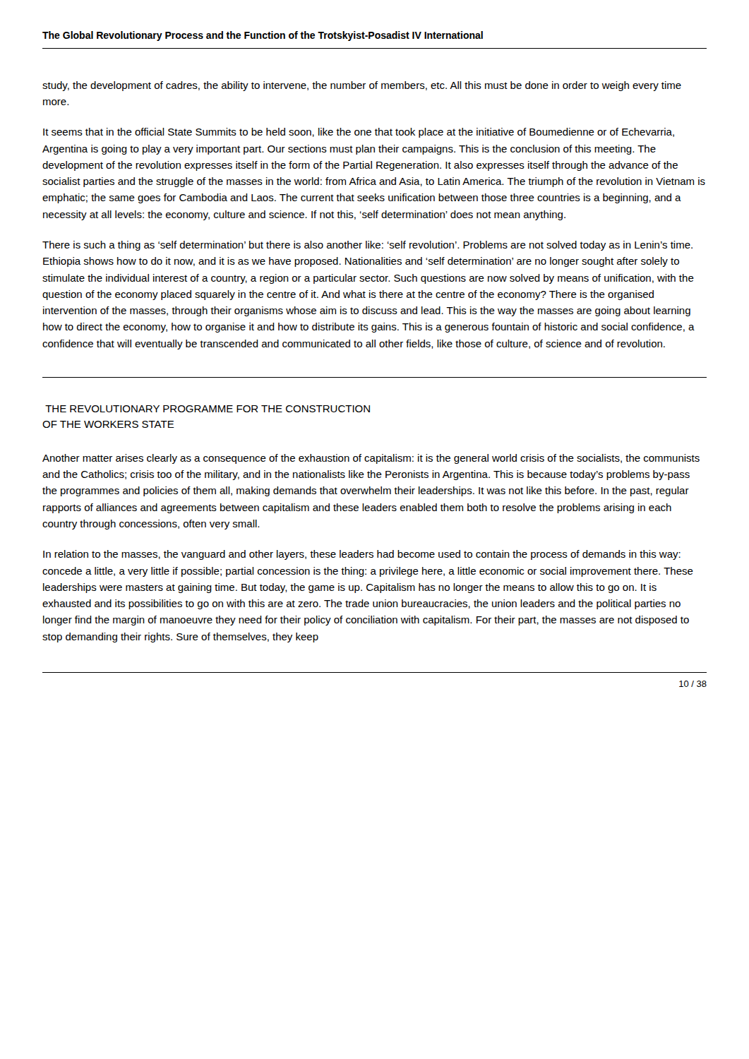The Global Revolutionary Process and the Function of the Trotskyist-Posadist IV International
study, the development of cadres, the ability to intervene, the number of members, etc. All this must be done in order to weigh every time more.
It seems that in the official State Summits to be held soon, like the one that took place at the initiative of Boumedienne or of Echevarria, Argentina is going to play a very important part. Our sections must plan their campaigns. This is the conclusion of this meeting. The development of the revolution expresses itself in the form of the Partial Regeneration. It also expresses itself through the advance of the socialist parties and the struggle of the masses in the world: from Africa and Asia, to Latin America. The triumph of the revolution in Vietnam is emphatic; the same goes for Cambodia and Laos. The current that seeks unification between those three countries is a beginning, and a necessity at all levels: the economy, culture and science. If not this, ‘self determination’ does not mean anything.
There is such a thing as ‘self determination’ but there is also another like: ‘self revolution’. Problems are not solved today as in Lenin’s time. Ethiopia shows how to do it now, and it is as we have proposed. Nationalities and ‘self determination’ are no longer sought after solely to stimulate the individual interest of a country, a region or a particular sector. Such questions are now solved by means of unification, with the question of the economy placed squarely in the centre of it. And what is there at the centre of the economy? There is the organised intervention of the masses, through their organisms whose aim is to discuss and lead. This is the way the masses are going about learning how to direct the economy, how to organise it and how to distribute its gains. This is a generous fountain of historic and social confidence, a confidence that will eventually be transcended and communicated to all other fields, like those of culture, of science and of revolution.
THE REVOLUTIONARY PROGRAMME FOR THE CONSTRUCTION
OF THE WORKERS STATE
Another matter arises clearly as a consequence of the exhaustion of capitalism: it is the general world crisis of the socialists, the communists and the Catholics; crisis too of the military, and in the nationalists like the Peronists in Argentina. This is because today’s problems by-pass the programmes and policies of them all, making demands that overwhelm their leaderships. It was not like this before. In the past, regular rapports of alliances and agreements between capitalism and these leaders enabled them both to resolve the problems arising in each country through concessions, often very small.
In relation to the masses, the vanguard and other layers, these leaders had become used to contain the process of demands in this way: concede a little, a very little if possible; partial concession is the thing: a privilege here, a little economic or social improvement there. These leaderships were masters at gaining time. But today, the game is up. Capitalism has no longer the means to allow this to go on. It is exhausted and its possibilities to go on with this are at zero. The trade union bureaucracies, the union leaders and the political parties no longer find the margin of manoeuvre they need for their policy of conciliation with capitalism. For their part, the masses are not disposed to stop demanding their rights. Sure of themselves, they keep
10 / 38